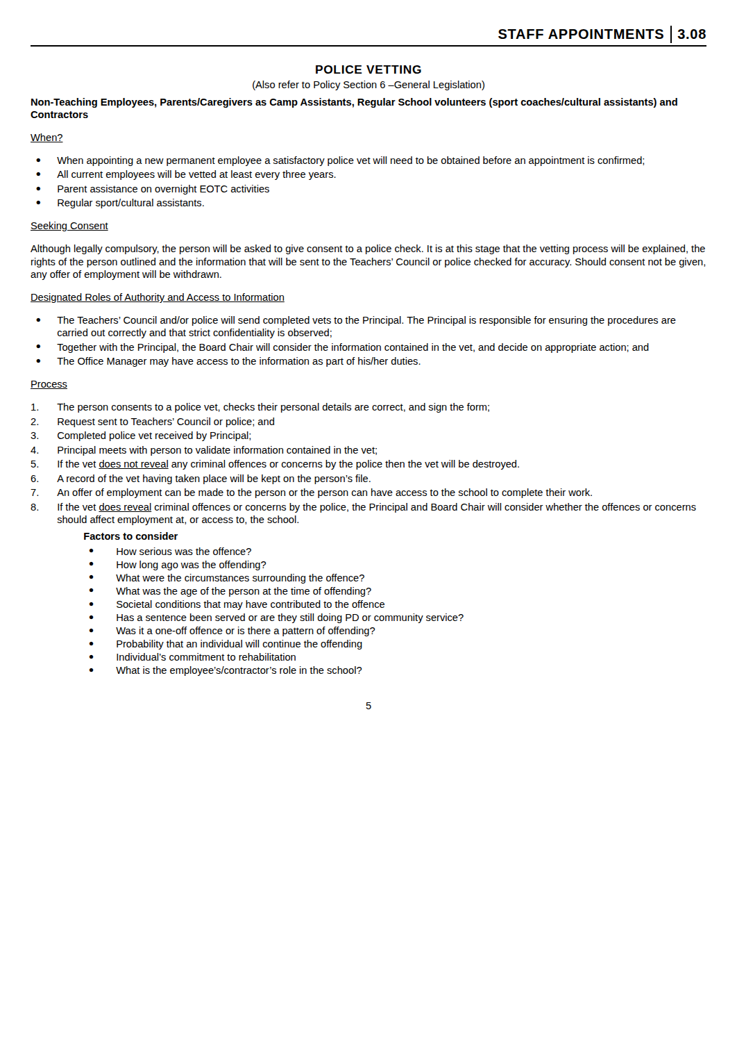STAFF APPOINTMENTS 3.08
POLICE VETTING
(Also refer to Policy Section 6 –General Legislation)
Non-Teaching Employees, Parents/Caregivers as Camp Assistants, Regular School volunteers (sport coaches/cultural assistants) and Contractors
When?
When appointing a new permanent employee a satisfactory police vet will need to be obtained before an appointment is confirmed;
All current employees will be vetted at least every three years.
Parent assistance on overnight EOTC activities
Regular sport/cultural assistants.
Seeking Consent
Although legally compulsory, the person will be asked to give consent to a police check. It is at this stage that the vetting process will be explained, the rights of the person outlined and the information that will be sent to the Teachers’ Council or police checked for accuracy. Should consent not be given, any offer of employment will be withdrawn.
Designated Roles of Authority and Access to Information
The Teachers’ Council and/or police will send completed vets to the Principal. The Principal is responsible for ensuring the procedures are carried out correctly and that strict confidentiality is observed;
Together with the Principal, the Board Chair will consider the information contained in the vet, and decide on appropriate action; and
The Office Manager may have access to the information as part of his/her duties.
Process
The person consents to a police vet, checks their personal details are correct, and sign the form;
Request sent to Teachers’ Council or police; and
Completed police vet received by Principal;
Principal meets with person to validate information contained in the vet;
If the vet does not reveal any criminal offences or concerns by the police then the vet will be destroyed.
A record of the vet having taken place will be kept on the person’s file.
An offer of employment can be made to the person or the person can have access to the school to complete their work.
If the vet does reveal criminal offences or concerns by the police, the Principal and Board Chair will consider whether the offences or concerns should affect employment at, or access to, the school.
Factors to consider
How serious was the offence?
How long ago was the offending?
What were the circumstances surrounding the offence?
What was the age of the person at the time of offending?
Societal conditions that may have contributed to the offence
Has a sentence been served or are they still doing PD or community service?
Was it a one-off offence or is there a pattern of offending?
Probability that an individual will continue the offending
Individual’s commitment to rehabilitation
What is the employee’s/contractor’s role in the school?
5